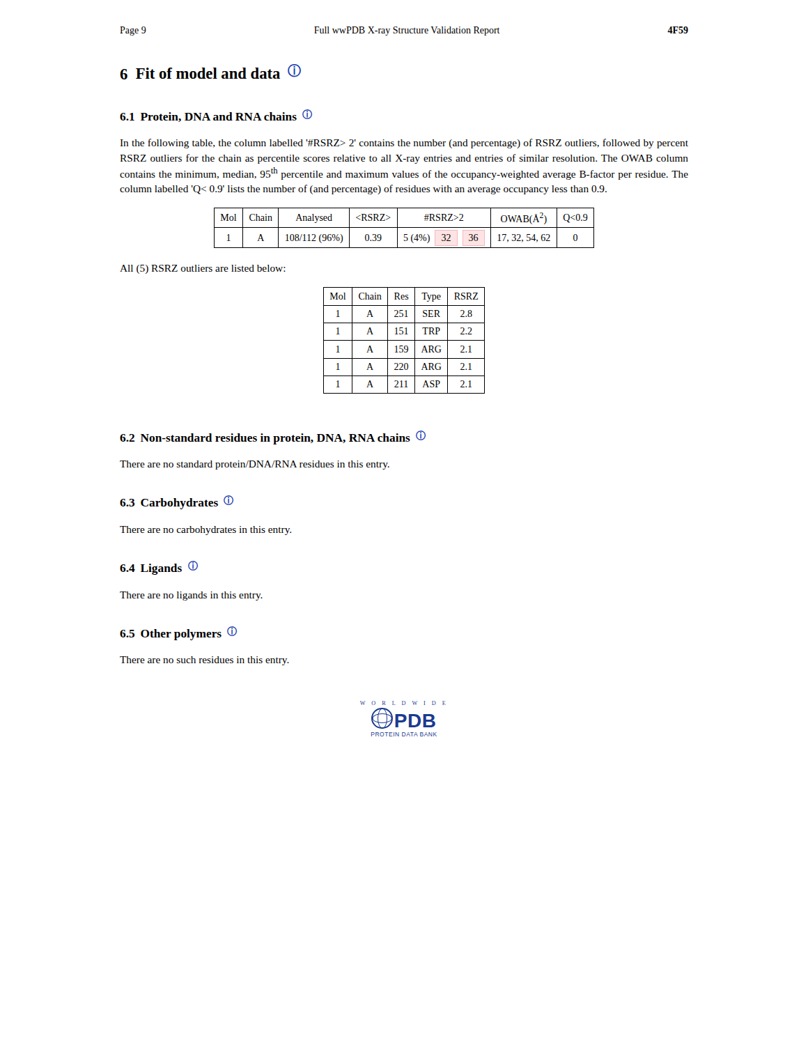Page 9
Full wwPDB X-ray Structure Validation Report
4F59
6 Fit of model and data ⓘ
6.1 Protein, DNA and RNA chains ⓘ
In the following table, the column labelled '#RSRZ> 2' contains the number (and percentage) of RSRZ outliers, followed by percent RSRZ outliers for the chain as percentile scores relative to all X-ray entries and entries of similar resolution. The OWAB column contains the minimum, median, 95th percentile and maximum values of the occupancy-weighted average B-factor per residue. The column labelled 'Q< 0.9' lists the number of (and percentage) of residues with an average occupancy less than 0.9.
| Mol | Chain | Analysed | <RSRZ> | #RSRZ>2 | OWAB(Å 2 ) | Q<0.9 |
| --- | --- | --- | --- | --- | --- | --- |
| 1 | A | 108/112 (96%) | 0.39 | 5 (4%) 32 36 | 17, 32, 54, 62 | 0 |
All (5) RSRZ outliers are listed below:
| Mol | Chain | Res | Type | RSRZ |
| --- | --- | --- | --- | --- |
| 1 | A | 251 | SER | 2.8 |
| 1 | A | 151 | TRP | 2.2 |
| 1 | A | 159 | ARG | 2.1 |
| 1 | A | 220 | ARG | 2.1 |
| 1 | A | 211 | ASP | 2.1 |
6.2 Non-standard residues in protein, DNA, RNA chains ⓘ
There are no standard protein/DNA/RNA residues in this entry.
6.3 Carbohydrates ⓘ
There are no carbohydrates in this entry.
6.4 Ligands ⓘ
There are no ligands in this entry.
6.5 Other polymers ⓘ
There are no such residues in this entry.
W O R L D W I D E
PDB
PROTEIN DATA BANK